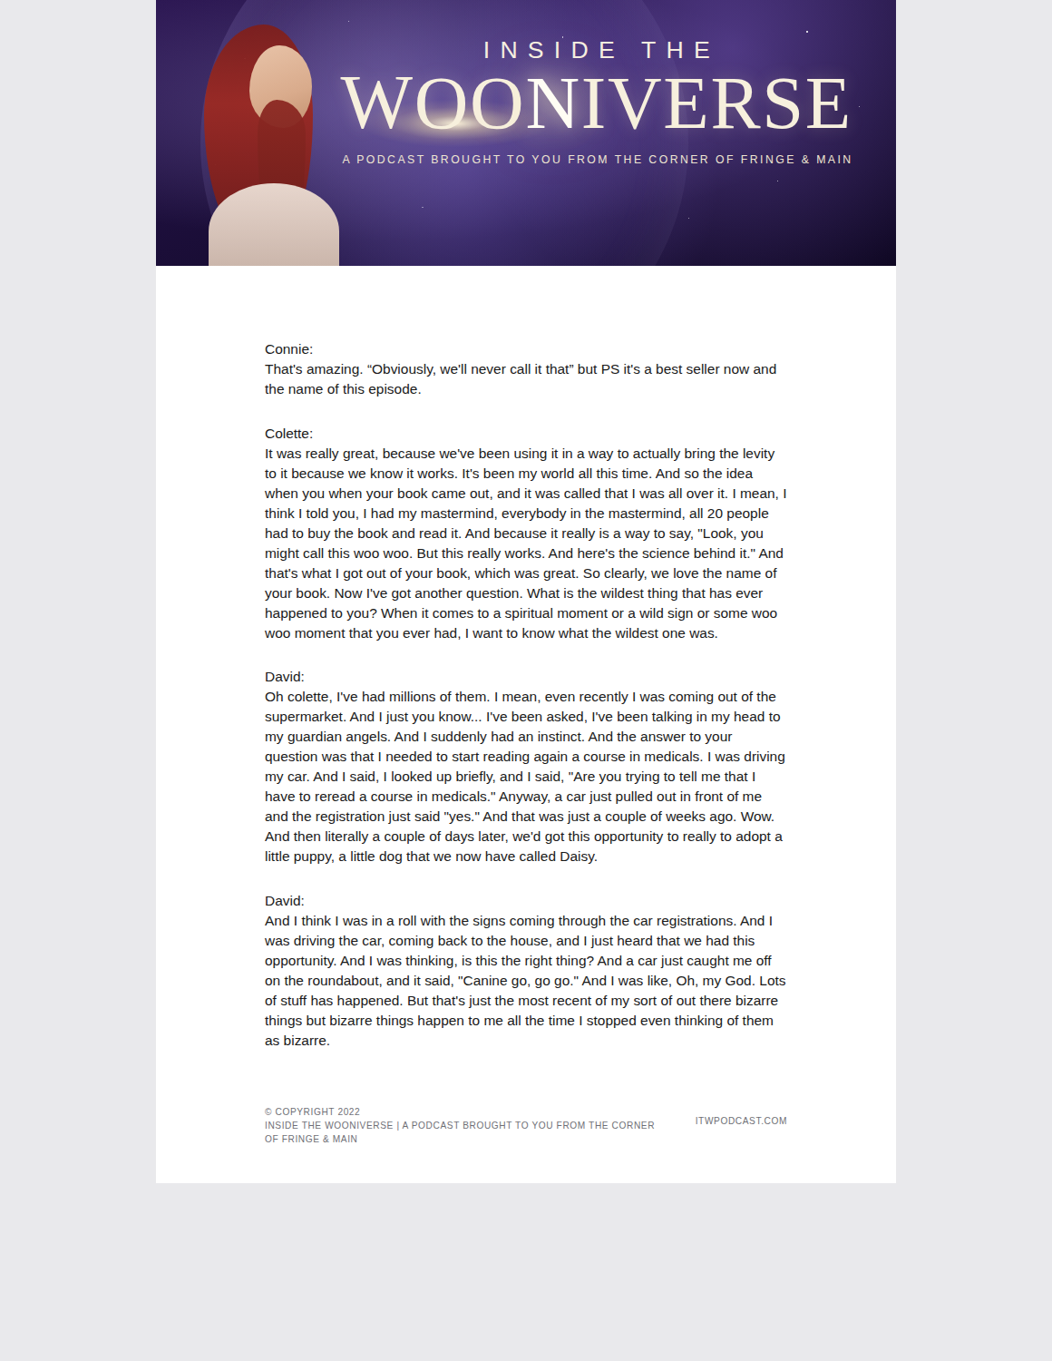INSIDE THE
WOONIVERSE
A PODCAST BROUGHT TO YOU FROM THE CORNER OF FRINGE & MAIN
Connie:
That's amazing. “Obviously, we'll never call it that” but PS it's a best seller now and the name of this episode.
Colette:
It was really great, because we've been using it in a way to actually bring the levity to it because we know it works. It's been my world all this time. And so the idea when you when your book came out, and it was called that I was all over it. I mean, I think I told you, I had my mastermind, everybody in the mastermind, all 20 people had to buy the book and read it. And because it really is a way to say, "Look, you might call this woo woo. But this really works. And here's the science behind it." And that's what I got out of your book, which was great. So clearly, we love the name of your book. Now I've got another question. What is the wildest thing that has ever happened to you? When it comes to a spiritual moment or a wild sign or some woo woo moment that you ever had, I want to know what the wildest one was.
David:
Oh colette, I've had millions of them. I mean, even recently I was coming out of the supermarket. And I just you know... I've been asked, I've been talking in my head to my guardian angels. And I suddenly had an instinct. And the answer to your question was that I needed to start reading again a course in medicals. I was driving my car. And I said, I looked up briefly, and I said, "Are you trying to tell me that I have to reread a course in medicals." Anyway, a car just pulled out in front of me and the registration just said "yes." And that was just a couple of weeks ago. Wow. And then literally a couple of days later, we'd got this opportunity to really to adopt a little puppy, a little dog that we now have called Daisy.
David:
And I think I was in a roll with the signs coming through the car registrations. And I was driving the car, coming back to the house, and I just heard that we had this opportunity. And I was thinking, is this the right thing? And a car just caught me off on the roundabout, and it said, "Canine go, go go." And I was like, Oh, my God. Lots of stuff has happened. But that's just the most recent of my sort of out there bizarre things but bizarre things happen to me all the time I stopped even thinking of them as bizarre.
© Copyright 2022
Inside the Wooniverse | A Podcast Brought to You from the Corner of Fringe & Main
ITWPODCAST.COM